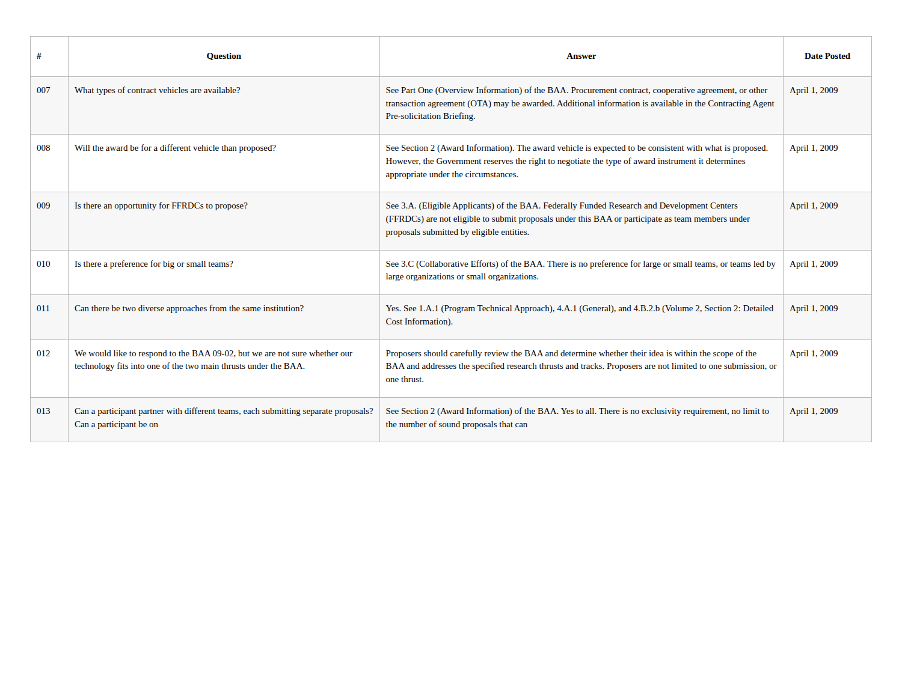| # | Question | Answer | Date Posted |
| --- | --- | --- | --- |
| 007 | What types of contract vehicles are available? | See Part One (Overview Information) of the BAA. Procurement contract, cooperative agreement, or other transaction agreement (OTA) may be awarded. Additional information is available in the Contracting Agent Pre-solicitation Briefing. | April 1, 2009 |
| 008 | Will the award be for a different vehicle than proposed? | See Section 2 (Award Information). The award vehicle is expected to be consistent with what is proposed. However, the Government reserves the right to negotiate the type of award instrument it determines appropriate under the circumstances. | April 1, 2009 |
| 009 | Is there an opportunity for FFRDCs to propose? | See 3.A. (Eligible Applicants) of the BAA. Federally Funded Research and Development Centers (FFRDCs) are not eligible to submit proposals under this BAA or participate as team members under proposals submitted by eligible entities. | April 1, 2009 |
| 010 | Is there a preference for big or small teams? | See 3.C (Collaborative Efforts) of the BAA. There is no preference for large or small teams, or teams led by large organizations or small organizations. | April 1, 2009 |
| 011 | Can there be two diverse approaches from the same institution? | Yes. See 1.A.1 (Program Technical Approach), 4.A.1 (General), and 4.B.2.b (Volume 2, Section 2: Detailed Cost Information). | April 1, 2009 |
| 012 | We would like to respond to the BAA 09-02, but we are not sure whether our technology fits into one of the two main thrusts under the BAA. | Proposers should carefully review the BAA and determine whether their idea is within the scope of the BAA and addresses the specified research thrusts and tracks. Proposers are not limited to one submission, or one thrust. | April 1, 2009 |
| 013 | Can a participant partner with different teams, each submitting separate proposals? Can a participant be on | See Section 2 (Award Information) of the BAA. Yes to all. There is no exclusivity requirement, no limit to the number of sound proposals that can | April 1, 2009 |